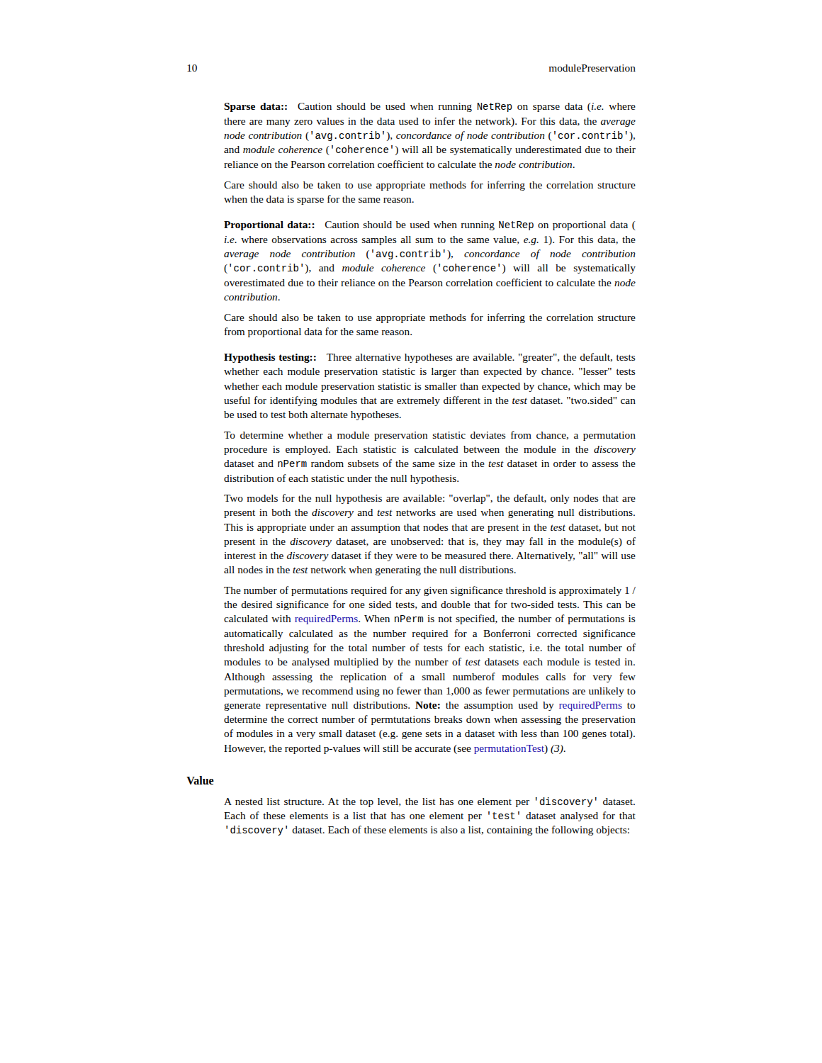10 modulePreservation
Sparse data:: Caution should be used when running NetRep on sparse data (i.e. where there are many zero values in the data used to infer the network). For this data, the average node contribution ('avg.contrib'), concordance of node contribution ('cor.contrib'), and module coherence ('coherence') will all be systematically underestimated due to their reliance on the Pearson correlation coefficient to calculate the node contribution.
Care should also be taken to use appropriate methods for inferring the correlation structure when the data is sparse for the same reason.
Proportional data:: Caution should be used when running NetRep on proportional data ( i.e. where observations across samples all sum to the same value, e.g. 1). For this data, the average node contribution ('avg.contrib'), concordance of node contribution ('cor.contrib'), and module coherence ('coherence') will all be systematically overestimated due to their reliance on the Pearson correlation coefficient to calculate the node contribution.
Care should also be taken to use appropriate methods for inferring the correlation structure from proportional data for the same reason.
Hypothesis testing:: Three alternative hypotheses are available. "greater", the default, tests whether each module preservation statistic is larger than expected by chance. "lesser" tests whether each module preservation statistic is smaller than expected by chance, which may be useful for identifying modules that are extremely different in the test dataset. "two.sided" can be used to test both alternate hypotheses.
To determine whether a module preservation statistic deviates from chance, a permutation procedure is employed. Each statistic is calculated between the module in the discovery dataset and nPerm random subsets of the same size in the test dataset in order to assess the distribution of each statistic under the null hypothesis.
Two models for the null hypothesis are available: "overlap", the default, only nodes that are present in both the discovery and test networks are used when generating null distributions. This is appropriate under an assumption that nodes that are present in the test dataset, but not present in the discovery dataset, are unobserved: that is, they may fall in the module(s) of interest in the discovery dataset if they were to be measured there. Alternatively, "all" will use all nodes in the test network when generating the null distributions.
The number of permutations required for any given significance threshold is approximately 1 / the desired significance for one sided tests, and double that for two-sided tests. This can be calculated with requiredPerms. When nPerm is not specified, the number of permutations is automatically calculated as the number required for a Bonferroni corrected significance threshold adjusting for the total number of tests for each statistic, i.e. the total number of modules to be analysed multiplied by the number of test datasets each module is tested in. Although assessing the replication of a small numberof modules calls for very few permutations, we recommend using no fewer than 1,000 as fewer permutations are unlikely to generate representative null distributions. Note: the assumption used by requiredPerms to determine the correct number of permtutations breaks down when assessing the preservation of modules in a very small dataset (e.g. gene sets in a dataset with less than 100 genes total). However, the reported p-values will still be accurate (see permutationTest) (3).
Value
A nested list structure. At the top level, the list has one element per 'discovery' dataset. Each of these elements is a list that has one element per 'test' dataset analysed for that 'discovery' dataset. Each of these elements is also a list, containing the following objects: